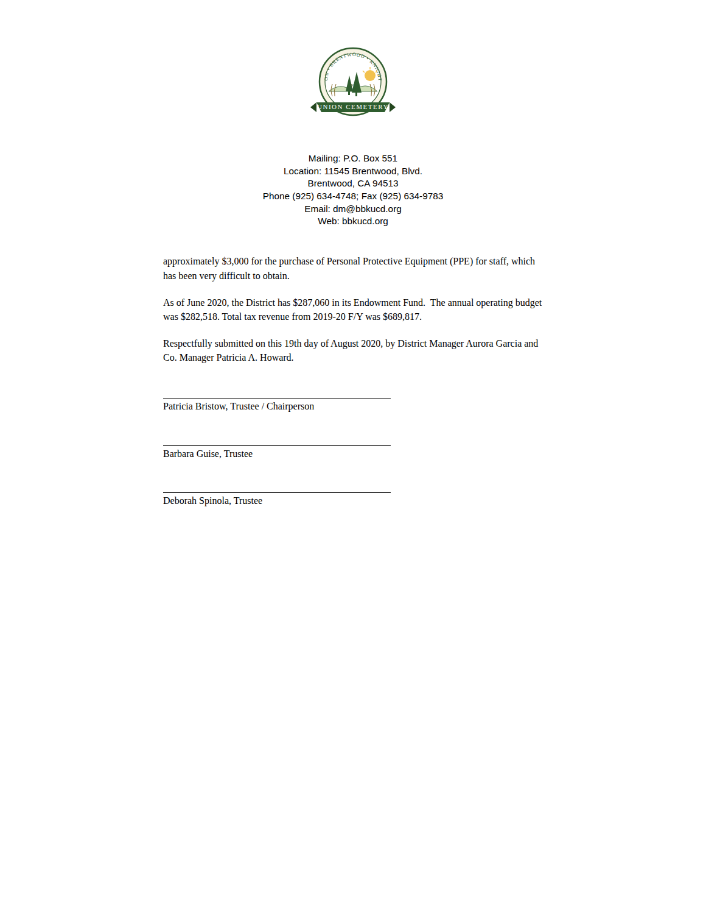BYRON • BRENTWOOD • KNIGHTSEN SINCE 1878 UNION CEMETERY
Mailing: P.O. Box 551
Location: 11545 Brentwood, Blvd.
Brentwood, CA 94513
Phone (925) 634-4748; Fax (925) 634-9783
Email: dm@bbkucd.org
Web: bbkucd.org
approximately $3,000 for the purchase of Personal Protective Equipment (PPE) for staff, which has been very difficult to obtain.
As of June 2020, the District has $287,060 in its Endowment Fund. The annual operating budget was $282,518. Total tax revenue from 2019-20 F/Y was $689,817.
Respectfully submitted on this 19th day of August 2020, by District Manager Aurora Garcia and Co. Manager Patricia A. Howard.
Patricia Bristow, Trustee / Chairperson
Barbara Guise, Trustee
Deborah Spinola, Trustee